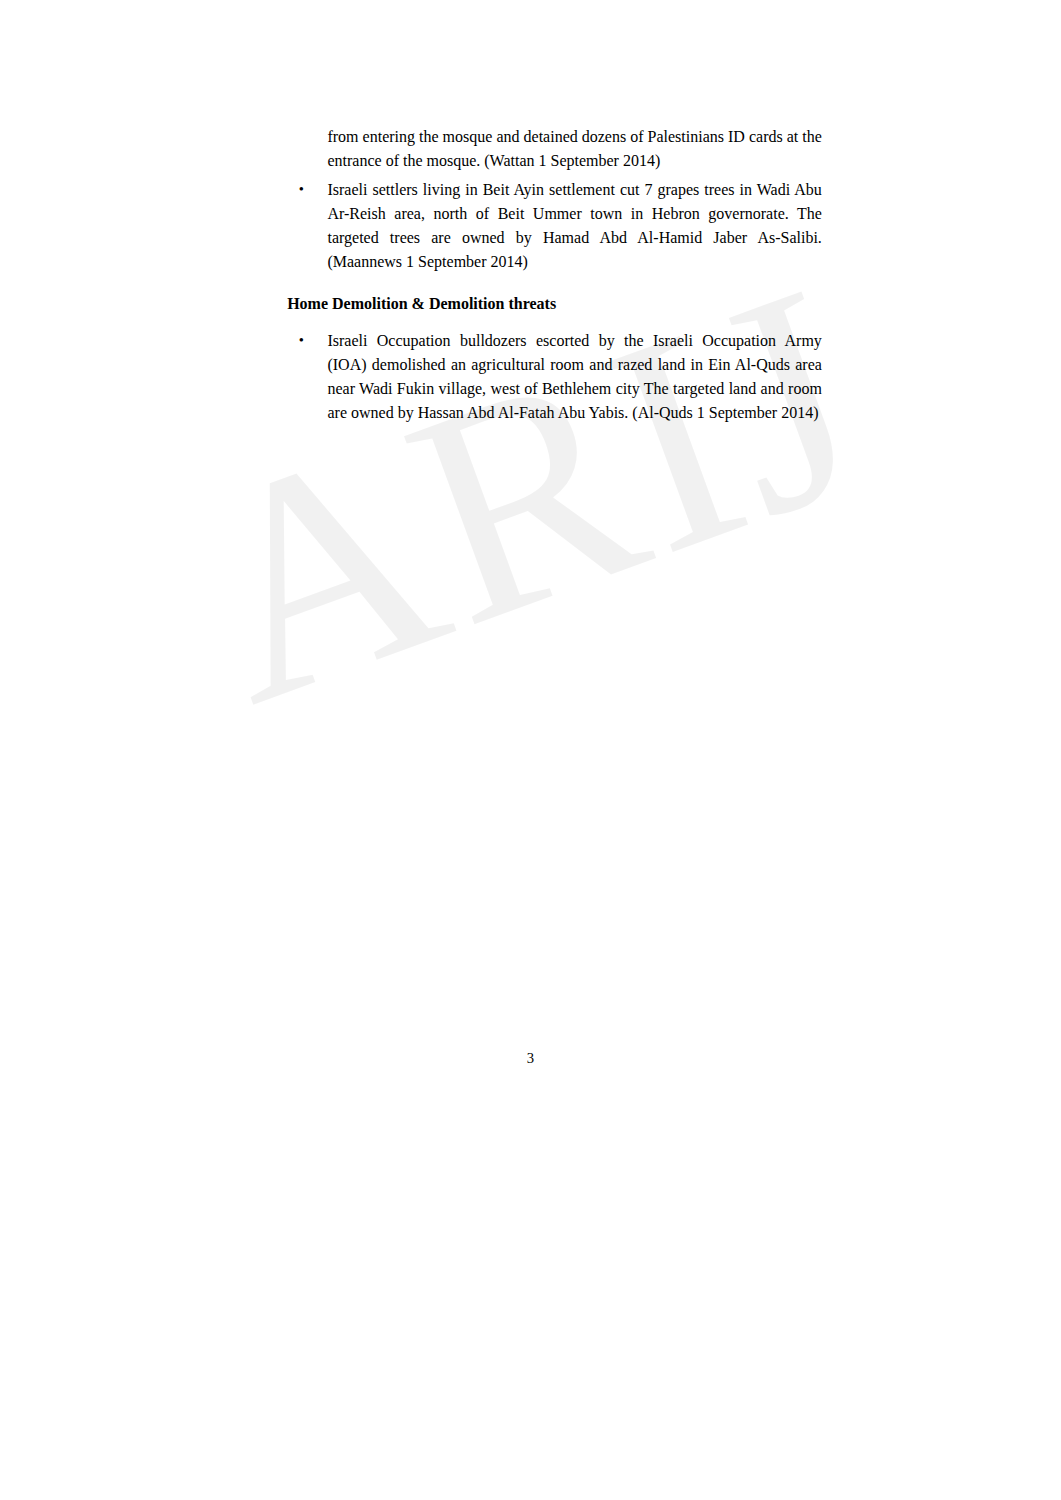ARIJ
from entering the mosque and detained dozens of Palestinians ID cards at the entrance of the mosque. (Wattan 1 September 2014)
Israeli settlers living in Beit Ayin settlement cut 7 grapes trees in Wadi Abu Ar-Reish area, north of Beit Ummer town in Hebron governorate. The targeted trees are owned by Hamad Abd Al-Hamid Jaber As-Salibi. (Maannews 1 September 2014)
Home Demolition & Demolition threats
Israeli Occupation bulldozers escorted by the Israeli Occupation Army (IOA) demolished an agricultural room and razed land in Ein Al-Quds area near Wadi Fukin village, west of Bethlehem city The targeted land and room are owned by Hassan Abd Al-Fatah Abu Yabis. (Al-Quds 1 September 2014)
3